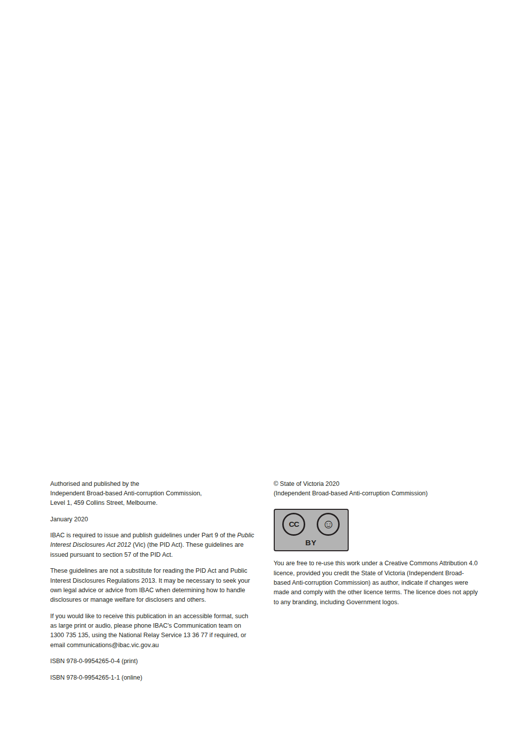Authorised and published by the
Independent Broad-based Anti-corruption Commission,
Level 1, 459 Collins Street, Melbourne.
January 2020
IBAC is required to issue and publish guidelines under Part 9 of the Public Interest Disclosures Act 2012 (Vic) (the PID Act). These guidelines are issued pursuant to section 57 of the PID Act.
These guidelines are not a substitute for reading the PID Act and Public Interest Disclosures Regulations 2013. It may be necessary to seek your own legal advice or advice from IBAC when determining how to handle disclosures or manage welfare for disclosers and others.
If you would like to receive this publication in an accessible format, such as large print or audio, please phone IBAC's Communication team on 1300 735 135, using the National Relay Service 13 36 77 if required, or email communications@ibac.vic.gov.au
ISBN 978-0-9954265-0-4 (print)
ISBN 978-0-9954265-1-1 (online)
© State of Victoria 2020
(Independent Broad-based Anti-corruption Commission)
CC ☺
BY
You are free to re-use this work under a Creative Commons Attribution 4.0 licence, provided you credit the State of Victoria (Independent Broad-based Anti-corruption Commission) as author, indicate if changes were made and comply with the other licence terms. The licence does not apply to any branding, including Government logos.